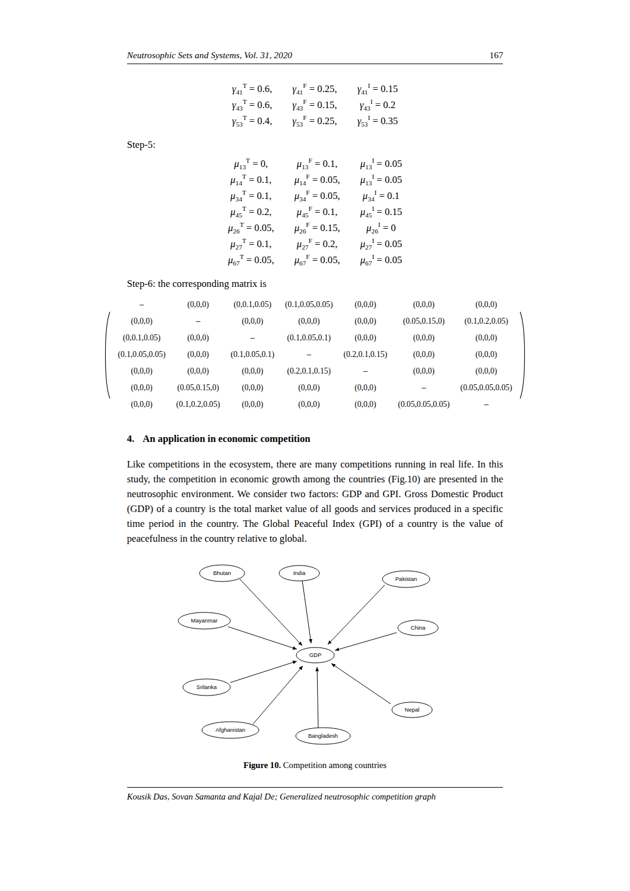Neutrosophic Sets and Systems, Vol. 31, 2020 167
| γ 41 T = 0.6, | γ 41 F = 0.25, | γ 41 I = 0.15 |
| γ 43 T = 0.6, | γ 43 F = 0.15, | γ 43 I = 0.2 |
| γ 53 T = 0.4, | γ 53 F = 0.25, | γ 53 I = 0.35 |
Step-5:
| μ 13 T = 0, | μ 13 F = 0.1, | μ 13 I = 0.05 |
| μ 14 T = 0.1, | μ 14 F = 0.05, | μ 13 I = 0.05 |
| μ 34 T = 0.1, | μ 34 F = 0.05, | μ 34 I = 0.1 |
| μ 45 T = 0.2, | μ 45 F = 0.1, | μ 45 I = 0.15 |
| μ 26 T = 0.05, | μ 26 F = 0.15, | μ 26 I = 0 |
| μ 27 T = 0.1, | μ 27 F = 0.2, | μ 27 I = 0.05 |
| μ 67 T = 0.05, | μ 67 F = 0.05, | μ 67 I = 0.05 |
Step-6: the corresponding matrix is
| − | (0,0,0) | (0,0.1,0.05) | (0.1,0.05,0.05) | (0,0,0) | (0,0,0) | (0,0,0) |
| (0,0,0) | − | (0,0,0) | (0,0,0) | (0,0,0) | (0.05,0.15,0) | (0.1,0.2,0.05) |
| (0,0.1,0.05) | (0,0,0) | − | (0.1,0.05,0.1) | (0,0,0) | (0,0,0) | (0,0,0) |
| (0.1,0.05,0.05) | (0,0,0) | (0.1,0.05,0.1) | − | (0.2,0.1,0.15) | (0,0,0) | (0,0,0) |
| (0,0,0) | (0,0,0) | (0,0,0) | (0.2,0.1,0.15) | − | (0,0,0) | (0,0,0) |
| (0,0,0) | (0.05,0.15,0) | (0,0,0) | (0,0,0) | (0,0,0) | − | (0.05,0.05,0.05) |
| (0,0,0) | (0.1,0.2,0.05) | (0,0,0) | (0,0,0) | (0,0,0) | (0.05,0.05,0.05) | − |
4. An application in economic competition
Like competitions in the ecosystem, there are many competitions running in real life. In this study, the competition in economic growth among the countries (Fig.10) are presented in the neutrosophic environment. We consider two factors: GDP and GPI. Gross Domestic Product (GDP) of a country is the total market value of all goods and services produced in a specific time period in the country. The Global Peaceful Index (GPI) of a country is the value of peacefulness in the country relative to global.
Bhutan India Pakistan China Nepal Bangladesh Afghanistan Srilanka Mayanmar GDP
Figure 10. Competition among countries
Kousik Das, Sovan Samanta and Kajal De; Generalized neutrosophic competition graph